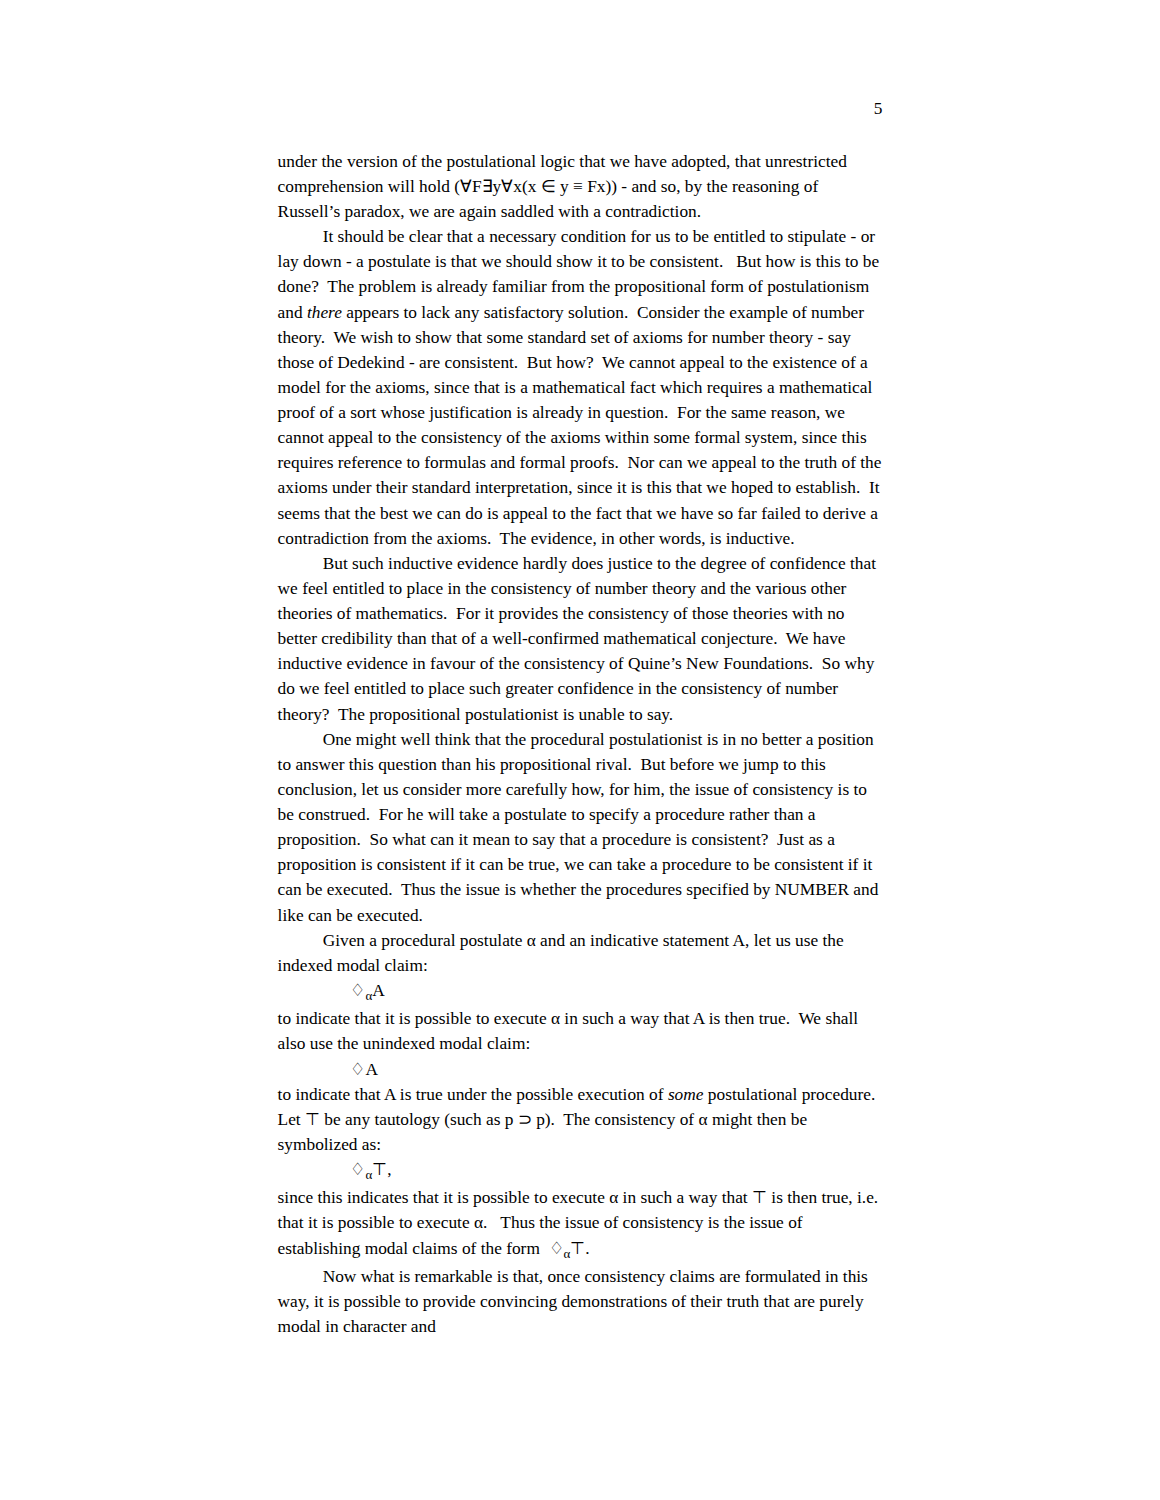5
under the version of the postulational logic that we have adopted, that unrestricted comprehension will hold (∀F∃y∀x(x ∈ y ≡ Fx)) - and so, by the reasoning of Russell’s paradox, we are again saddled with a contradiction.
It should be clear that a necessary condition for us to be entitled to stipulate - or lay down - a postulate is that we should show it to be consistent. But how is this to be done? The problem is already familiar from the propositional form of postulationism and there appears to lack any satisfactory solution. Consider the example of number theory. We wish to show that some standard set of axioms for number theory - say those of Dedekind - are consistent. But how? We cannot appeal to the existence of a model for the axioms, since that is a mathematical fact which requires a mathematical proof of a sort whose justification is already in question. For the same reason, we cannot appeal to the consistency of the axioms within some formal system, since this requires reference to formulas and formal proofs. Nor can we appeal to the truth of the axioms under their standard interpretation, since it is this that we hoped to establish. It seems that the best we can do is appeal to the fact that we have so far failed to derive a contradiction from the axioms. The evidence, in other words, is inductive.
But such inductive evidence hardly does justice to the degree of confidence that we feel entitled to place in the consistency of number theory and the various other theories of mathematics. For it provides the consistency of those theories with no better credibility than that of a well-confirmed mathematical conjecture. We have inductive evidence in favour of the consistency of Quine’s New Foundations. So why do we feel entitled to place such greater confidence in the consistency of number theory? The propositional postulationist is unable to say.
One might well think that the procedural postulationist is in no better a position to answer this question than his propositional rival. But before we jump to this conclusion, let us consider more carefully how, for him, the issue of consistency is to be construed. For he will take a postulate to specify a procedure rather than a proposition. So what can it mean to say that a procedure is consistent? Just as a proposition is consistent if it can be true, we can take a procedure to be consistent if it can be executed. Thus the issue is whether the procedures specified by NUMBER and like can be executed.
Given a procedural postulate α and an indicative statement A, let us use the indexed modal claim:
♢α A
to indicate that it is possible to execute α in such a way that A is then true. We shall also use the unindexed modal claim:
♢A
to indicate that A is true under the possible execution of some postulational procedure. Let ⊤ be any tautology (such as p ⊃ p). The consistency of α might then be symbolized as:
♢α⊤,
since this indicates that it is possible to execute α in such a way that ⊤ is then true, i.e. that it is possible to execute α. Thus the issue of consistency is the issue of establishing modal claims of the form ♢α⊤.
Now what is remarkable is that, once consistency claims are formulated in this way, it is possible to provide convincing demonstrations of their truth that are purely modal in character and